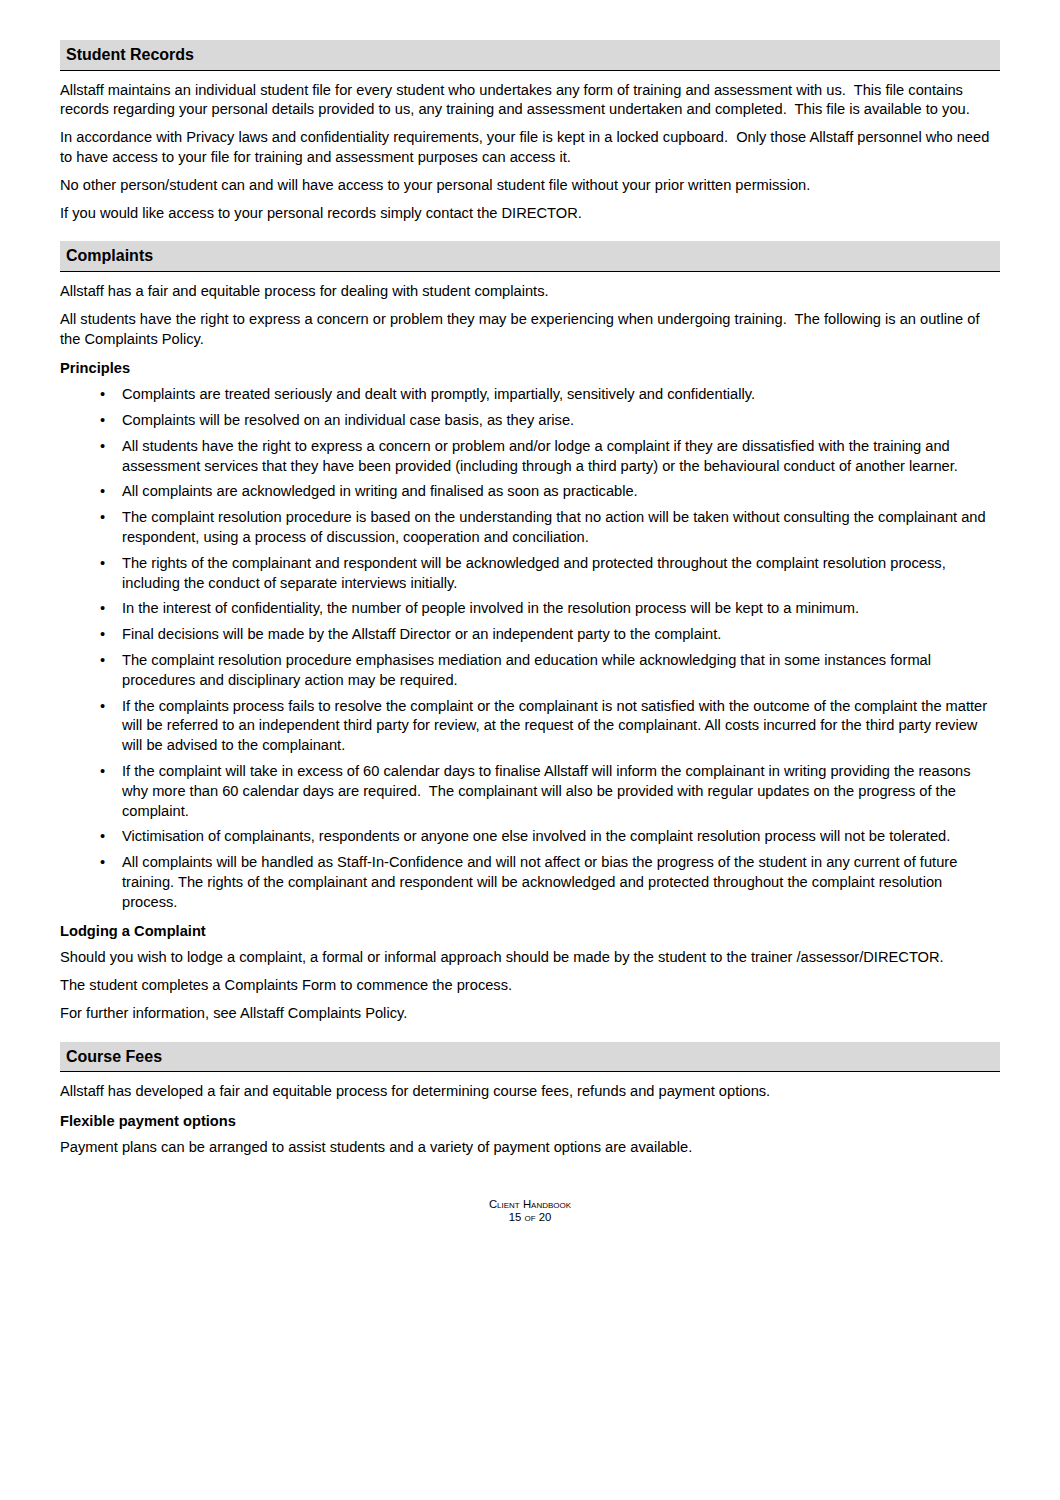Student Records
Allstaff maintains an individual student file for every student who undertakes any form of training and assessment with us. This file contains records regarding your personal details provided to us, any training and assessment undertaken and completed. This file is available to you.
In accordance with Privacy laws and confidentiality requirements, your file is kept in a locked cupboard. Only those Allstaff personnel who need to have access to your file for training and assessment purposes can access it.
No other person/student can and will have access to your personal student file without your prior written permission.
If you would like access to your personal records simply contact the DIRECTOR.
Complaints
Allstaff has a fair and equitable process for dealing with student complaints.
All students have the right to express a concern or problem they may be experiencing when undergoing training. The following is an outline of the Complaints Policy.
Principles
Complaints are treated seriously and dealt with promptly, impartially, sensitively and confidentially.
Complaints will be resolved on an individual case basis, as they arise.
All students have the right to express a concern or problem and/or lodge a complaint if they are dissatisfied with the training and assessment services that they have been provided (including through a third party) or the behavioural conduct of another learner.
All complaints are acknowledged in writing and finalised as soon as practicable.
The complaint resolution procedure is based on the understanding that no action will be taken without consulting the complainant and respondent, using a process of discussion, cooperation and conciliation.
The rights of the complainant and respondent will be acknowledged and protected throughout the complaint resolution process, including the conduct of separate interviews initially.
In the interest of confidentiality, the number of people involved in the resolution process will be kept to a minimum.
Final decisions will be made by the Allstaff Director or an independent party to the complaint.
The complaint resolution procedure emphasises mediation and education while acknowledging that in some instances formal procedures and disciplinary action may be required.
If the complaints process fails to resolve the complaint or the complainant is not satisfied with the outcome of the complaint the matter will be referred to an independent third party for review, at the request of the complainant. All costs incurred for the third party review will be advised to the complainant.
If the complaint will take in excess of 60 calendar days to finalise Allstaff will inform the complainant in writing providing the reasons why more than 60 calendar days are required. The complainant will also be provided with regular updates on the progress of the complaint.
Victimisation of complainants, respondents or anyone one else involved in the complaint resolution process will not be tolerated.
All complaints will be handled as Staff-In-Confidence and will not affect or bias the progress of the student in any current of future training. The rights of the complainant and respondent will be acknowledged and protected throughout the complaint resolution process.
Lodging a Complaint
Should you wish to lodge a complaint, a formal or informal approach should be made by the student to the trainer /assessor/DIRECTOR.
The student completes a Complaints Form to commence the process.
For further information, see Allstaff Complaints Policy.
Course Fees
Allstaff has developed a fair and equitable process for determining course fees, refunds and payment options.
Flexible payment options
Payment plans can be arranged to assist students and a variety of payment options are available.
Client Handbook
15 of 20